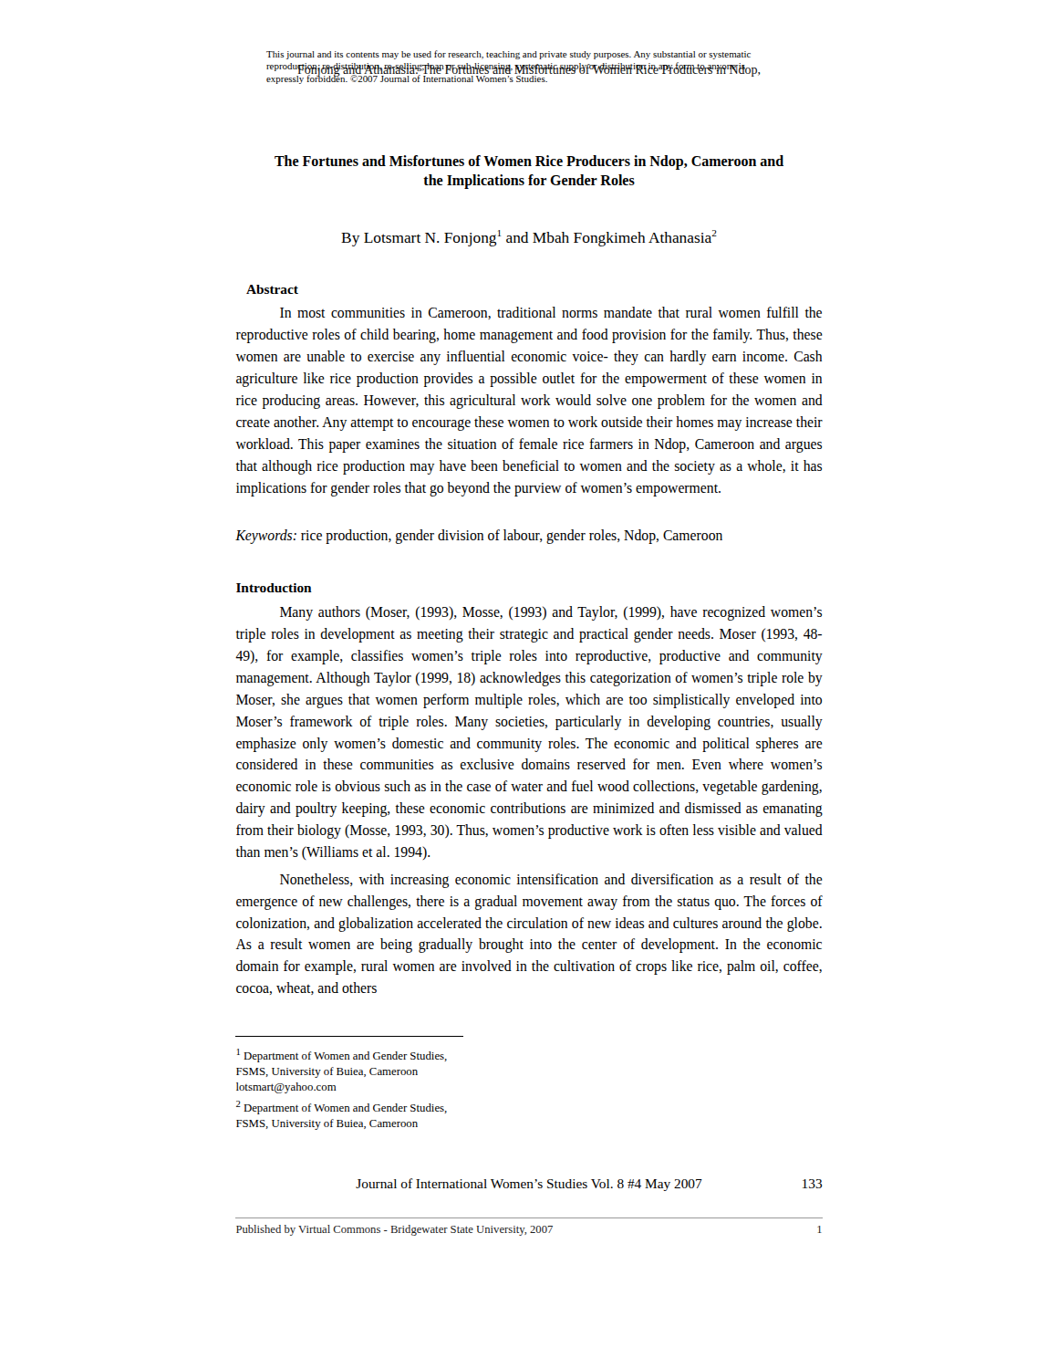This journal and its contents may be used for research, teaching and private study purposes. Any substantial or systematic reproduction, re-distribution, re-selling, loan or sub-licensing, systematic supply or distribution in any form to anyone is expressly forbidden. ©2007 Journal of International Women’s Studies.
Fonjong and Athanasia: The Fortunes and Misfortunes of Women Rice Producers in Ndop,
The Fortunes and Misfortunes of Women Rice Producers in Ndop, Cameroon and the Implications for Gender Roles
By Lotsmart N. Fonjong1 and Mbah Fongkimeh Athanasia2
Abstract
In most communities in Cameroon, traditional norms mandate that rural women fulfill the reproductive roles of child bearing, home management and food provision for the family. Thus, these women are unable to exercise any influential economic voice- they can hardly earn income. Cash agriculture like rice production provides a possible outlet for the empowerment of these women in rice producing areas. However, this agricultural work would solve one problem for the women and create another. Any attempt to encourage these women to work outside their homes may increase their workload. This paper examines the situation of female rice farmers in Ndop, Cameroon and argues that although rice production may have been beneficial to women and the society as a whole, it has implications for gender roles that go beyond the purview of women’s empowerment.
Keywords: rice production, gender division of labour, gender roles, Ndop, Cameroon
Introduction
Many authors (Moser, (1993), Mosse, (1993) and Taylor, (1999), have recognized women’s triple roles in development as meeting their strategic and practical gender needs. Moser (1993, 48-49), for example, classifies women’s triple roles into reproductive, productive and community management. Although Taylor (1999, 18) acknowledges this categorization of women’s triple role by Moser, she argues that women perform multiple roles, which are too simplistically enveloped into Moser’s framework of triple roles. Many societies, particularly in developing countries, usually emphasize only women’s domestic and community roles. The economic and political spheres are considered in these communities as exclusive domains reserved for men. Even where women’s economic role is obvious such as in the case of water and fuel wood collections, vegetable gardening, dairy and poultry keeping, these economic contributions are minimized and dismissed as emanating from their biology (Mosse, 1993, 30). Thus, women’s productive work is often less visible and valued than men’s (Williams et al. 1994).
Nonetheless, with increasing economic intensification and diversification as a result of the emergence of new challenges, there is a gradual movement away from the status quo. The forces of colonization, and globalization accelerated the circulation of new ideas and cultures around the globe. As a result women are being gradually brought into the center of development. In the economic domain for example, rural women are involved in the cultivation of crops like rice, palm oil, coffee, cocoa, wheat, and others
1 Department of Women and Gender Studies, FSMS, University of Buiea, Cameroon
lotsmart@yahoo.com
2 Department of Women and Gender Studies, FSMS, University of Buiea, Cameroon
Journal of International Women’s Studies Vol. 8 #4 May 2007 133
Published by Virtual Commons - Bridgewater State University, 2007 1